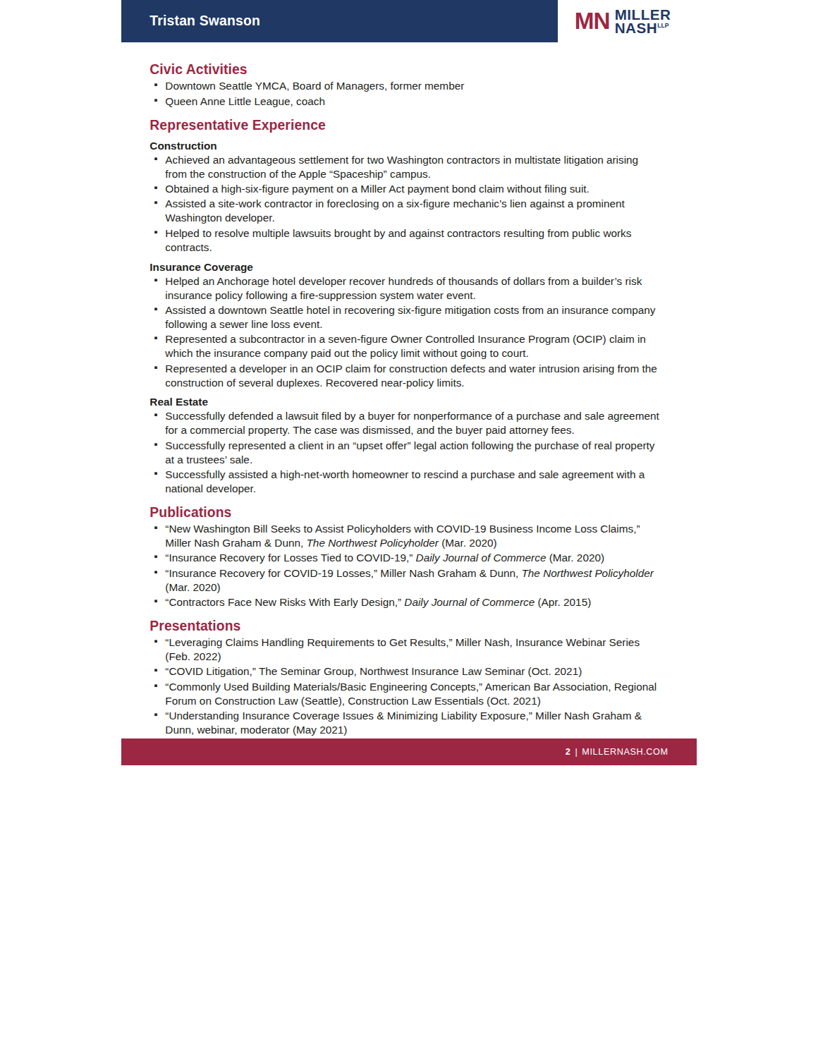Tristan Swanson
MN MILLER NASHLLP
Civic Activities
Downtown Seattle YMCA, Board of Managers, former member
Queen Anne Little League, coach
Representative Experience
Construction
Achieved an advantageous settlement for two Washington contractors in multistate litigation arising from the construction of the Apple “Spaceship” campus.
Obtained a high-six-figure payment on a Miller Act payment bond claim without filing suit.
Assisted a site-work contractor in foreclosing on a six-figure mechanic’s lien against a prominent Washington developer.
Helped to resolve multiple lawsuits brought by and against contractors resulting from public works contracts.
Insurance Coverage
Helped an Anchorage hotel developer recover hundreds of thousands of dollars from a builder’s risk insurance policy following a fire-suppression system water event.
Assisted a downtown Seattle hotel in recovering six-figure mitigation costs from an insurance company following a sewer line loss event.
Represented a subcontractor in a seven-figure Owner Controlled Insurance Program (OCIP) claim in which the insurance company paid out the policy limit without going to court.
Represented a developer in an OCIP claim for construction defects and water intrusion arising from the construction of several duplexes. Recovered near-policy limits.
Real Estate
Successfully defended a lawsuit filed by a buyer for nonperformance of a purchase and sale agreement for a commercial property. The case was dismissed, and the buyer paid attorney fees.
Successfully represented a client in an “upset offer” legal action following the purchase of real property at a trustees’ sale.
Successfully assisted a high-net-worth homeowner to rescind a purchase and sale agreement with a national developer.
Publications
“New Washington Bill Seeks to Assist Policyholders with COVID-19 Business Income Loss Claims,” Miller Nash Graham & Dunn, The Northwest Policyholder (Mar. 2020)
“Insurance Recovery for Losses Tied to COVID-19,” Daily Journal of Commerce (Mar. 2020)
“Insurance Recovery for COVID-19 Losses,” Miller Nash Graham & Dunn, The Northwest Policyholder (Mar. 2020)
“Contractors Face New Risks With Early Design,” Daily Journal of Commerce (Apr. 2015)
Presentations
“Leveraging Claims Handling Requirements to Get Results,” Miller Nash, Insurance Webinar Series (Feb. 2022)
“COVID Litigation,” The Seminar Group, Northwest Insurance Law Seminar (Oct. 2021)
“Commonly Used Building Materials/Basic Engineering Concepts,” American Bar Association, Regional Forum on Construction Law (Seattle), Construction Law Essentials (Oct. 2021)
“Understanding Insurance Coverage Issues & Minimizing Liability Exposure,” Miller Nash Graham & Dunn, webinar, moderator (May 2021)
2|MILLERNASH.COM